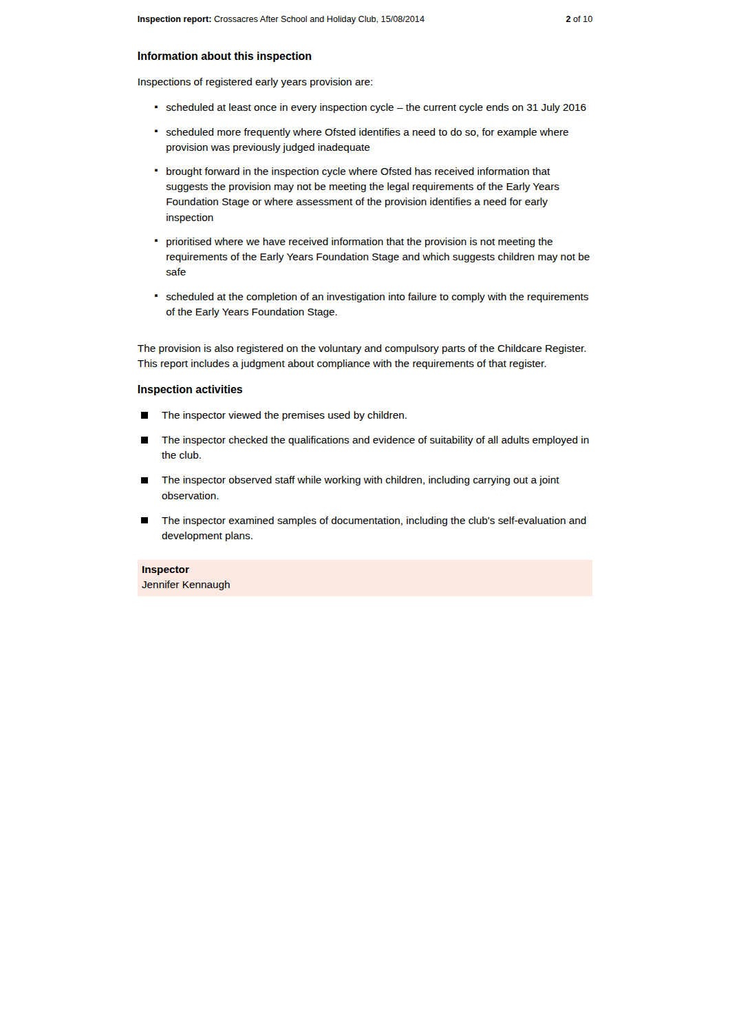Inspection report: Crossacres After School and Holiday Club, 15/08/2014
2 of 10
Information about this inspection
Inspections of registered early years provision are:
scheduled at least once in every inspection cycle – the current cycle ends on 31 July 2016
scheduled more frequently where Ofsted identifies a need to do so, for example where provision was previously judged inadequate
brought forward in the inspection cycle where Ofsted has received information that suggests the provision may not be meeting the legal requirements of the Early Years Foundation Stage or where assessment of the provision identifies a need for early inspection
prioritised where we have received information that the provision is not meeting the requirements of the Early Years Foundation Stage and which suggests children may not be safe
scheduled at the completion of an investigation into failure to comply with the requirements of the Early Years Foundation Stage.
The provision is also registered on the voluntary and compulsory parts of the Childcare Register. This report includes a judgment about compliance with the requirements of that register.
Inspection activities
The inspector viewed the premises used by children.
The inspector checked the qualifications and evidence of suitability of all adults employed in the club.
The inspector observed staff while working with children, including carrying out a joint observation.
The inspector examined samples of documentation, including the club's self-evaluation and development plans.
Inspector
Jennifer Kennaugh